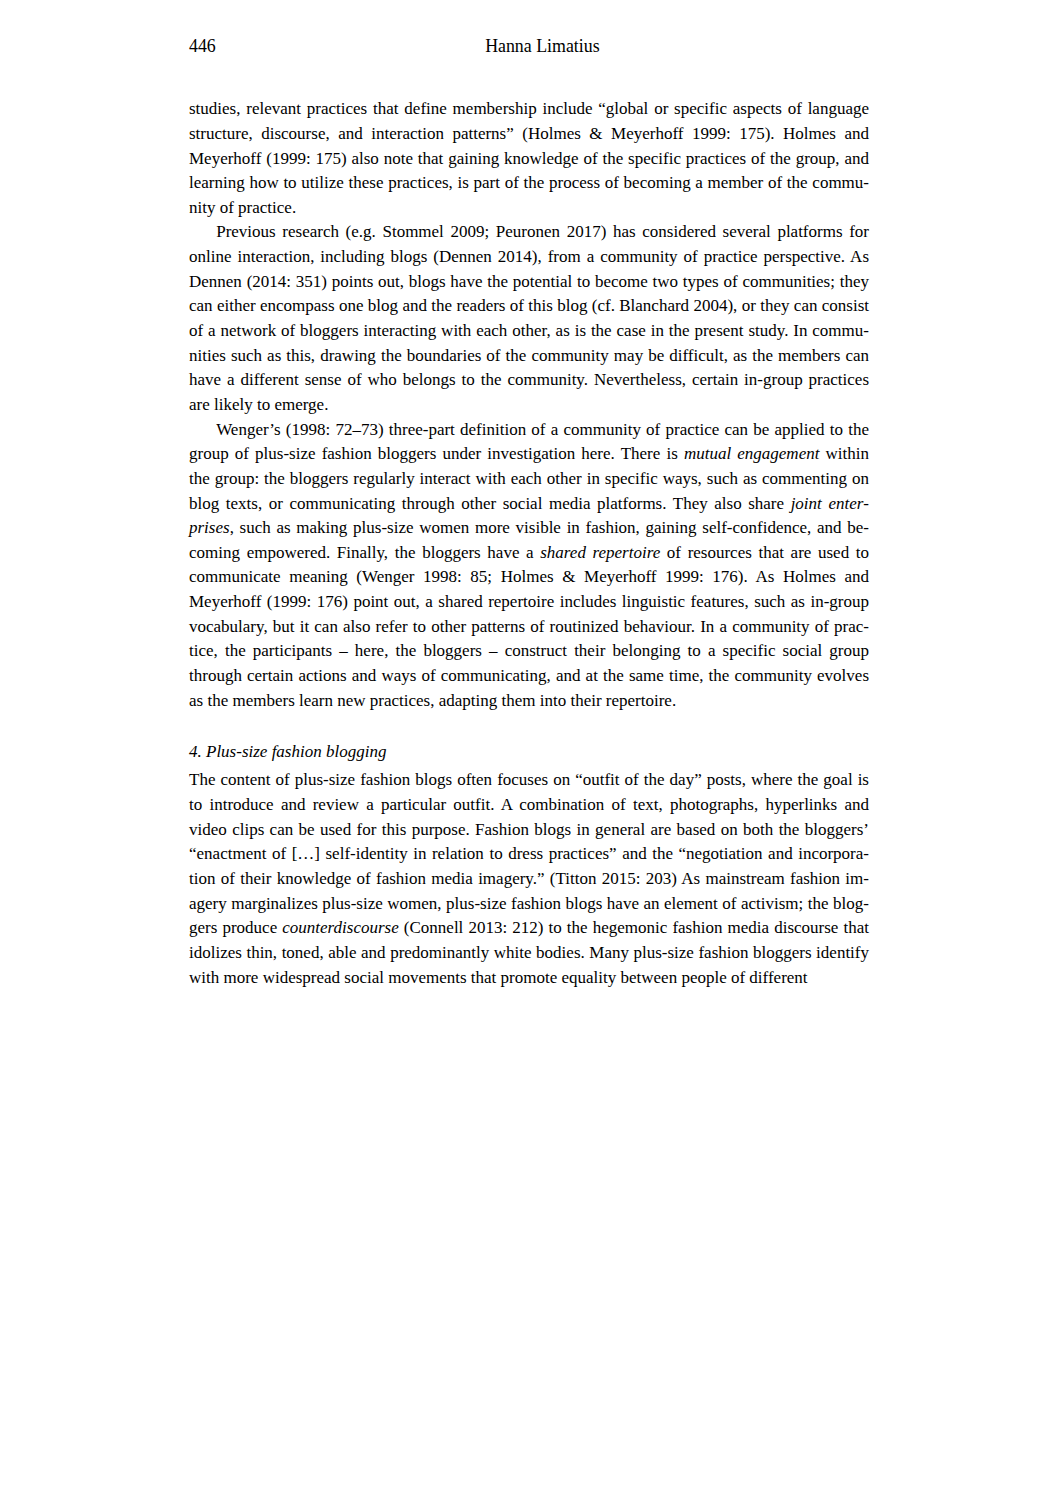446 Hanna Limatius
studies, relevant practices that define membership include “global or specific aspects of language structure, discourse, and interaction patterns” (Holmes & Meyerhoff 1999: 175). Holmes and Meyerhoff (1999: 175) also note that gaining knowledge of the specific practices of the group, and learning how to utilize these practices, is part of the process of becoming a member of the community of practice.
Previous research (e.g. Stommel 2009; Peuronen 2017) has considered several platforms for online interaction, including blogs (Dennen 2014), from a community of practice perspective. As Dennen (2014: 351) points out, blogs have the potential to become two types of communities; they can either encompass one blog and the readers of this blog (cf. Blanchard 2004), or they can consist of a network of bloggers interacting with each other, as is the case in the present study. In communities such as this, drawing the boundaries of the community may be difficult, as the members can have a different sense of who belongs to the community. Nevertheless, certain in-group practices are likely to emerge.
Wenger’s (1998: 72–73) three-part definition of a community of practice can be applied to the group of plus-size fashion bloggers under investigation here. There is mutual engagement within the group: the bloggers regularly interact with each other in specific ways, such as commenting on blog texts, or communicating through other social media platforms. They also share joint enterprises, such as making plus-size women more visible in fashion, gaining self-confidence, and becoming empowered. Finally, the bloggers have a shared repertoire of resources that are used to communicate meaning (Wenger 1998: 85; Holmes & Meyerhoff 1999: 176). As Holmes and Meyerhoff (1999: 176) point out, a shared repertoire includes linguistic features, such as in-group vocabulary, but it can also refer to other patterns of routinized behaviour. In a community of practice, the participants – here, the bloggers – construct their belonging to a specific social group through certain actions and ways of communicating, and at the same time, the community evolves as the members learn new practices, adapting them into their repertoire.
4. Plus-size fashion blogging
The content of plus-size fashion blogs often focuses on “outfit of the day” posts, where the goal is to introduce and review a particular outfit. A combination of text, photographs, hyperlinks and video clips can be used for this purpose. Fashion blogs in general are based on both the bloggers’ “enactment of […] self-identity in relation to dress practices” and the “negotiation and incorporation of their knowledge of fashion media imagery.” (Titton 2015: 203) As mainstream fashion imagery marginalizes plus-size women, plus-size fashion blogs have an element of activism; the bloggers produce counterdiscourse (Connell 2013: 212) to the hegemonic fashion media discourse that idolizes thin, toned, able and predominantly white bodies. Many plus-size fashion bloggers identify with more widespread social movements that promote equality between people of different